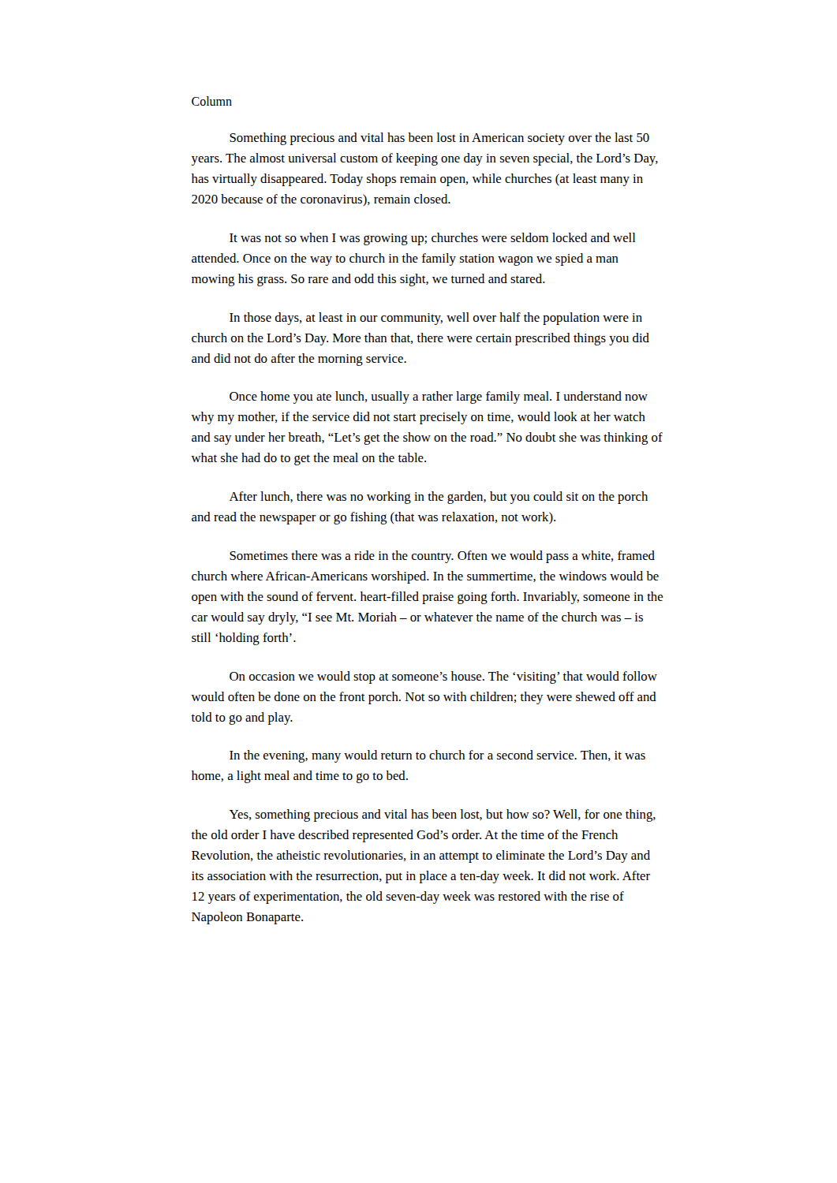Column
Something precious and vital has been lost in American society over the last 50 years. The almost universal custom of keeping one day in seven special, the Lord’s Day, has virtually disappeared. Today shops remain open, while churches (at least many in 2020 because of the coronavirus), remain closed.
It was not so when I was growing up; churches were seldom locked and well attended. Once on the way to church in the family station wagon we spied a man mowing his grass. So rare and odd this sight, we turned and stared.
In those days, at least in our community, well over half the population were in church on the Lord’s Day. More than that, there were certain prescribed things you did and did not do after the morning service.
Once home you ate lunch, usually a rather large family meal. I understand now why my mother, if the service did not start precisely on time, would look at her watch and say under her breath, “Let’s get the show on the road.” No doubt she was thinking of what she had do to get the meal on the table.
After lunch, there was no working in the garden, but you could sit on the porch and read the newspaper or go fishing (that was relaxation, not work).
Sometimes there was a ride in the country. Often we would pass a white, framed church where African-Americans worshiped. In the summertime, the windows would be open with the sound of fervent. heart-filled praise going forth. Invariably, someone in the car would say dryly, “I see Mt. Moriah – or whatever the name of the church was – is still ‘holding forth’.
On occasion we would stop at someone’s house. The ‘visiting’ that would follow would often be done on the front porch. Not so with children; they were shewed off and told to go and play.
In the evening, many would return to church for a second service. Then, it was home, a light meal and time to go to bed.
Yes, something precious and vital has been lost, but how so? Well, for one thing, the old order I have described represented God’s order. At the time of the French Revolution, the atheistic revolutionaries, in an attempt to eliminate the Lord’s Day and its association with the resurrection, put in place a ten-day week. It did not work. After 12 years of experimentation, the old seven-day week was restored with the rise of Napoleon Bonaparte.